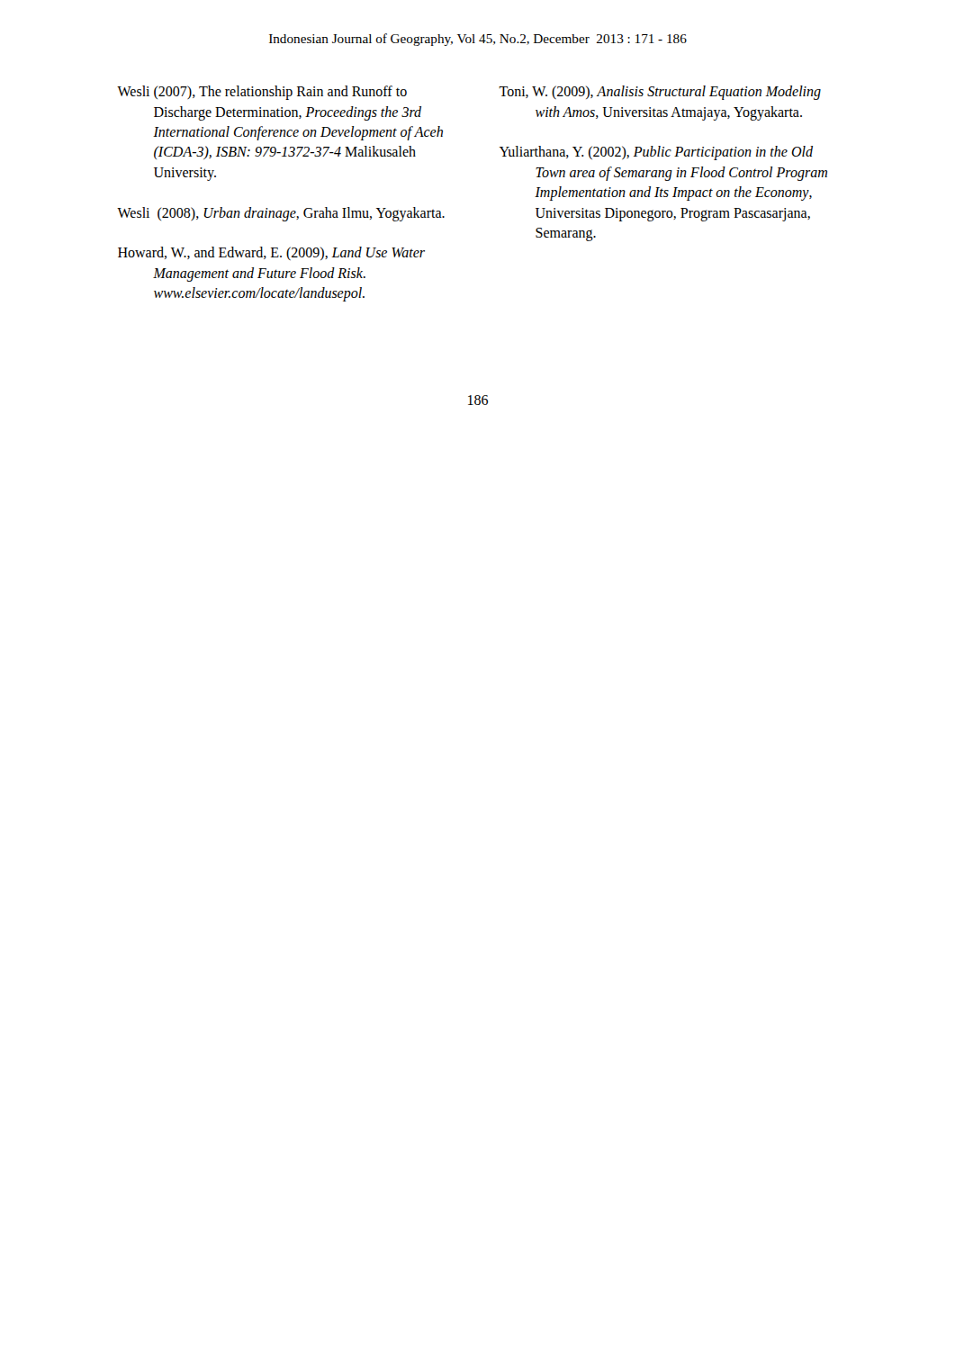Indonesian Journal of Geography, Vol 45, No.2, December 2013 : 171 - 186
Wesli (2007), The relationship Rain and Runoff to Discharge Determination, Proceedings the 3rd International Conference on Development of Aceh (ICDA-3), ISBN: 979-1372-37-4 Malikusaleh University.
Wesli (2008), Urban drainage, Graha Ilmu, Yogyakarta.
Howard, W., and Edward, E. (2009), Land Use Water Management and Future Flood Risk. www.elsevier.com/locate/landusepol.
Toni, W. (2009), Analisis Structural Equation Modeling with Amos, Universitas Atmajaya, Yogyakarta.
Yuliarthana, Y. (2002), Public Participation in the Old Town area of Semarang in Flood Control Program Implementation and Its Impact on the Economy, Universitas Diponegoro, Program Pascasarjana, Semarang.
186